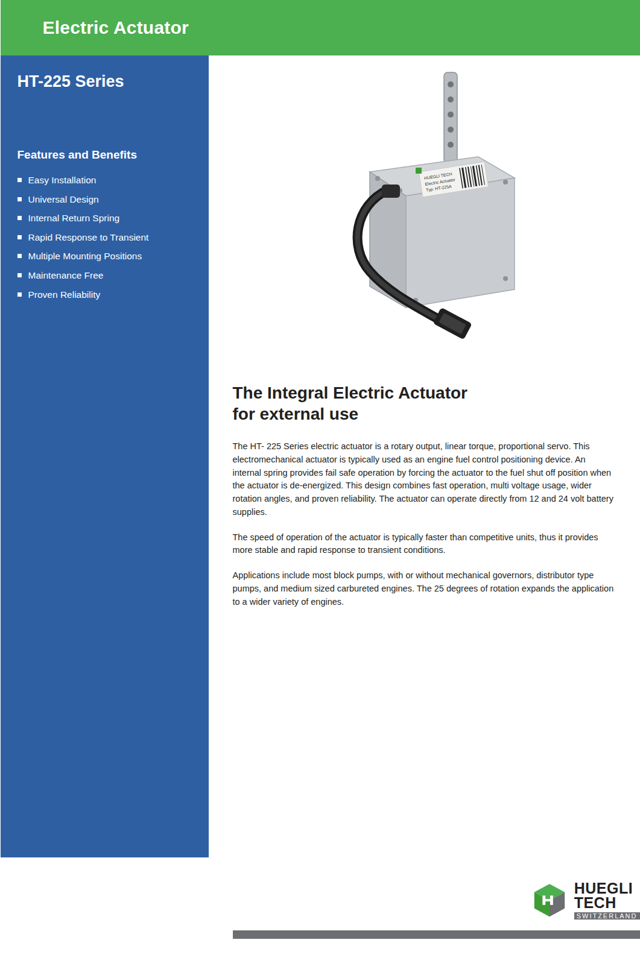Electric Actuator
HT-225 Series
Features and Benefits
Easy Installation
Universal Design
Internal Return Spring
Rapid Response to Transient
Multiple Mounting Positions
Maintenance Free
Proven Reliability
HUEGLI TECH Electric Actuator Typ: HT-225A
The Integral Electric Actuator
for external use
The HT- 225 Series electric actuator is a rotary output, linear torque, proportional servo. This electromechanical actuator is typically used as an engine fuel control positioning device. An internal spring provides fail safe operation by forcing the actuator to the fuel shut off position when the actuator is de-energized. This design combines fast operation, multi voltage usage, wider rotation angles, and proven reliability. The actuator can operate directly from 12 and 24 volt battery supplies.
The speed of operation of the actuator is typically faster than competitive units, thus it provides more stable and rapid response to transient conditions.
Applications include most block pumps, with or without mechanical governors, distributor type pumps, and medium sized carbureted engines. The 25 degrees of rotation expands the application to a wider variety of engines.
HUEGLI
TECH SWITZERLAND